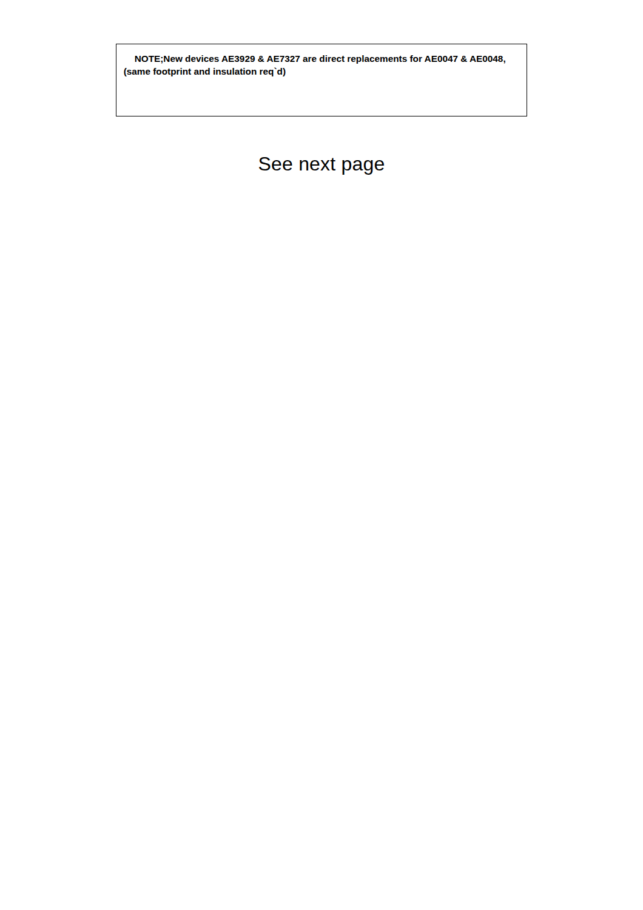NOTE;New devices AE3929 & AE7327 are direct replacements for AE0047 & AE0048, (same footprint and insulation req`d)
See next page